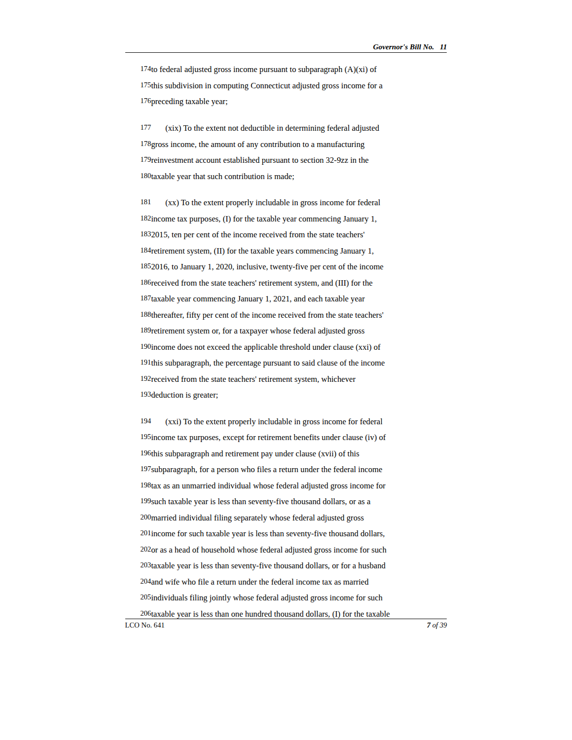Governor's Bill No. 11
| 174 | to federal adjusted gross income pursuant to subparagraph (A)(xi) of |
| 175 | this subdivision in computing Connecticut adjusted gross income for a |
| 176 | preceding taxable year; |
| 177 | (xix) To the extent not deductible in determining federal adjusted |
| 178 | gross income, the amount of any contribution to a manufacturing |
| 179 | reinvestment account established pursuant to section 32-9zz in the |
| 180 | taxable year that such contribution is made; |
| 181 | (xx) To the extent properly includable in gross income for federal |
| 182 | income tax purposes, (I) for the taxable year commencing January 1, |
| 183 | 2015, ten per cent of the income received from the state teachers' |
| 184 | retirement system, (II) for the taxable years commencing January 1, |
| 185 | 2016, to January 1, 2020, inclusive, twenty-five per cent of the income |
| 186 | received from the state teachers' retirement system, and (III) for the |
| 187 | taxable year commencing January 1, 2021, and each taxable year |
| 188 | thereafter, fifty per cent of the income received from the state teachers' |
| 189 | retirement system or, for a taxpayer whose federal adjusted gross |
| 190 | income does not exceed the applicable threshold under clause (xxi) of |
| 191 | this subparagraph, the percentage pursuant to said clause of the income |
| 192 | received from the state teachers' retirement system, whichever |
| 193 | deduction is greater; |
| 194 | (xxi) To the extent properly includable in gross income for federal |
| 195 | income tax purposes, except for retirement benefits under clause (iv) of |
| 196 | this subparagraph and retirement pay under clause (xvii) of this |
| 197 | subparagraph, for a person who files a return under the federal income |
| 198 | tax as an unmarried individual whose federal adjusted gross income for |
| 199 | such taxable year is less than seventy-five thousand dollars, or as a |
| 200 | married individual filing separately whose federal adjusted gross |
| 201 | income for such taxable year is less than seventy-five thousand dollars, |
| 202 | or as a head of household whose federal adjusted gross income for such |
| 203 | taxable year is less than seventy-five thousand dollars, or for a husband |
| 204 | and wife who file a return under the federal income tax as married |
| 205 | individuals filing jointly whose federal adjusted gross income for such |
| 206 | taxable year is less than one hundred thousand dollars, (I) for the taxable |
LCO No. 641
7 of 39